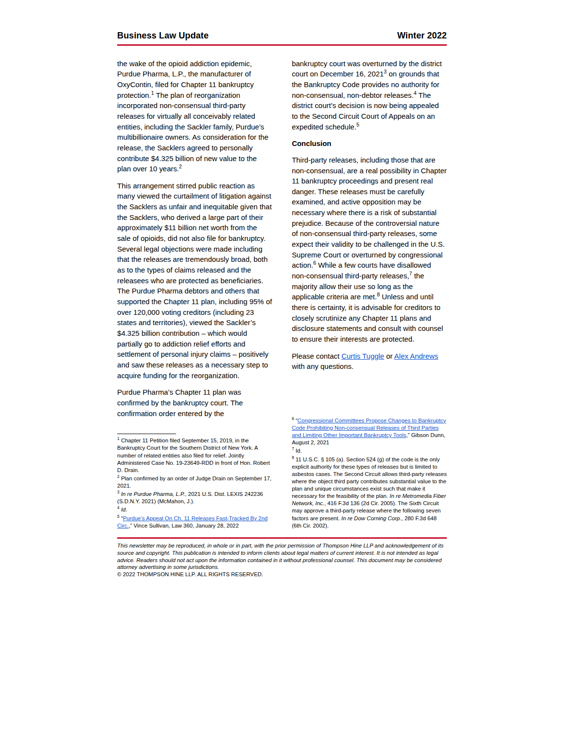Business Law Update
Winter 2022
the wake of the opioid addiction epidemic, Purdue Pharma, L.P., the manufacturer of OxyContin, filed for Chapter 11 bankruptcy protection.1 The plan of reorganization incorporated non-consensual third-party releases for virtually all conceivably related entities, including the Sackler family, Purdue’s multibillionaire owners. As consideration for the release, the Sacklers agreed to personally contribute $4.325 billion of new value to the plan over 10 years.2
This arrangement stirred public reaction as many viewed the curtailment of litigation against the Sacklers as unfair and inequitable given that the Sacklers, who derived a large part of their approximately $11 billion net worth from the sale of opioids, did not also file for bankruptcy. Several legal objections were made including that the releases are tremendously broad, both as to the types of claims released and the releasees who are protected as beneficiaries. The Purdue Pharma debtors and others that supported the Chapter 11 plan, including 95% of over 120,000 voting creditors (including 23 states and territories), viewed the Sackler’s $4.325 billion contribution – which would partially go to addiction relief efforts and settlement of personal injury claims – positively and saw these releases as a necessary step to acquire funding for the reorganization.
Purdue Pharma’s Chapter 11 plan was confirmed by the bankruptcy court. The confirmation order entered by the
1 Chapter 11 Petition filed September 15, 2019, in the Bankruptcy Court for the Southern District of New York. A number of related entities also filed for relief. Jointly Administered Case No. 19-23649-RDD in front of Hon. Robert D. Drain.
2 Plan confirmed by an order of Judge Drain on September 17, 2021.
3 In re Purdue Pharma, L.P., 2021 U.S. Dist. LEXIS 242236 (S.D.N.Y. 2021) (McMahon, J.).
4 Id.
5 “Purdue’s Appeal On Ch. 11 Releases Fast-Tracked By 2nd Circ.,” Vince Sullivan, Law 360, January 28, 2022
bankruptcy court was overturned by the district court on December 16, 20213 on grounds that the Bankruptcy Code provides no authority for non-consensual, non-debtor releases.4 The district court’s decision is now being appealed to the Second Circuit Court of Appeals on an expedited schedule.5
Conclusion
Third-party releases, including those that are non-consensual, are a real possibility in Chapter 11 bankruptcy proceedings and present real danger. These releases must be carefully examined, and active opposition may be necessary where there is a risk of substantial prejudice. Because of the controversial nature of non-consensual third-party releases, some expect their validity to be challenged in the U.S. Supreme Court or overturned by congressional action.6 While a few courts have disallowed non-consensual third-party releases,7 the majority allow their use so long as the applicable criteria are met.8 Unless and until there is certainty, it is advisable for creditors to closely scrutinize any Chapter 11 plans and disclosure statements and consult with counsel to ensure their interests are protected.
Please contact Curtis Tuggle or Alex Andrews with any questions.
6 “Congressional Committees Propose Changes to Bankruptcy Code Prohibiting Non-consensual Releases of Third Parties and Limiting Other Important Bankruptcy Tools,” Gibson Dunn, August 2, 2021
7 Id.
8 11 U.S.C. § 105 (a). Section 524 (g) of the code is the only explicit authority for these types of releases but is limited to asbestos cases. The Second Circuit allows third-party releases where the object third party contributes substantial value to the plan and unique circumstances exist such that make it necessary for the feasibility of the plan. In re Metromedia Fiber Network, Inc., 416 F.3d 136 (2d Cir. 2005). The Sixth Circuit may approve a third-party release where the following seven factors are present. In re Dow Corning Corp., 280 F.3d 648 (6th Cir. 2002).
This newsletter may be reproduced, in whole or in part, with the prior permission of Thompson Hine LLP and acknowledgement of its source and copyright. This publication is intended to inform clients about legal matters of current interest. It is not intended as legal advice. Readers should not act upon the information contained in it without professional counsel. This document may be considered attorney advertising in some jurisdictions.
© 2022 THOMPSON HINE LLP. ALL RIGHTS RESERVED.